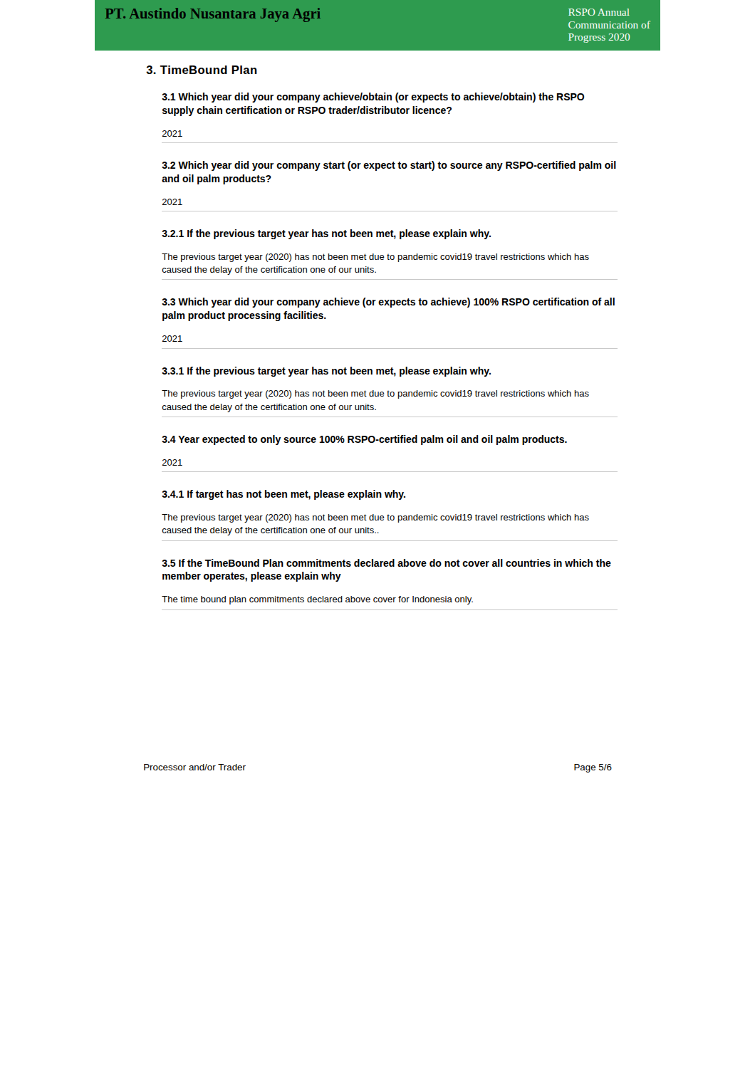PT. Austindo Nusantara Jaya Agri
RSPO Annual
Communication of
Progress 2020
3. TimeBound Plan
3.1 Which year did your company achieve/obtain (or expects to achieve/obtain) the RSPO supply chain certification or RSPO trader/distributor licence?
2021
3.2 Which year did your company start (or expect to start) to source any RSPO-certified palm oil and oil palm products?
2021
3.2.1 If the previous target year has not been met, please explain why.
The previous target year (2020) has not been met due to pandemic covid19 travel restrictions which has caused the delay of the certification one of our units.
3.3 Which year did your company achieve (or expects to achieve) 100% RSPO certification of all palm product processing facilities.
2021
3.3.1 If the previous target year has not been met, please explain why.
The previous target year (2020) has not been met due to pandemic covid19 travel restrictions which has caused the delay of the certification one of our units.
3.4 Year expected to only source 100% RSPO-certified palm oil and oil palm products.
2021
3.4.1 If target has not been met, please explain why.
The previous target year (2020) has not been met due to pandemic covid19 travel restrictions which has caused the delay of the certification one of our units..
3.5 If the TimeBound Plan commitments declared above do not cover all countries in which the member operates, please explain why
The time bound plan commitments declared above cover for Indonesia only.
Processor and/or Trader
Page 5/6